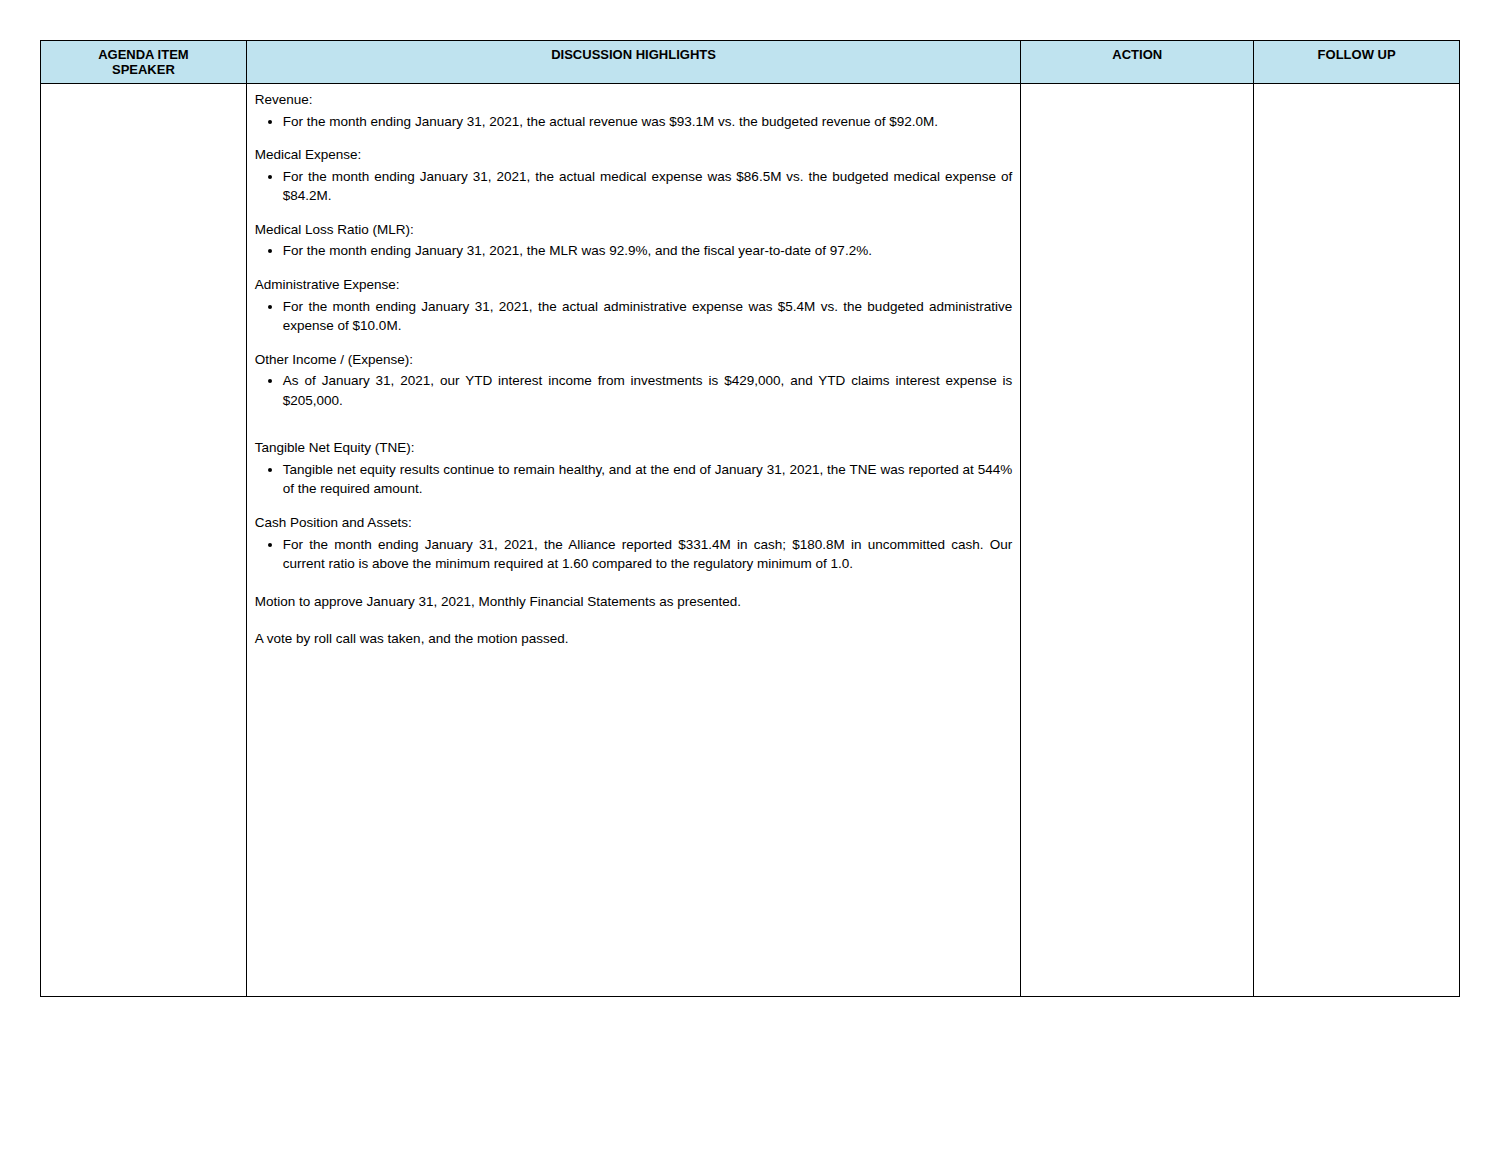| AGENDA ITEM SPEAKER | DISCUSSION HIGHLIGHTS | ACTION | FOLLOW UP |
| --- | --- | --- | --- |
| | Revenue: For the month ending January 31, 2021, the actual revenue was $93.1M vs. the budgeted revenue of $92.0M. Medical Expense: For the month ending January 31, 2021, the actual medical expense was $86.5M vs. the budgeted medical expense of $84.2M. Medical Loss Ratio (MLR): For the month ending January 31, 2021, the MLR was 92.9%, and the fiscal year-to-date of 97.2%. Administrative Expense: For the month ending January 31, 2021, the actual administrative expense was $5.4M vs. the budgeted administrative expense of $10.0M. Other Income / (Expense): As of January 31, 2021, our YTD interest income from investments is $429,000, and YTD claims interest expense is $205,000. Tangible Net Equity (TNE): Tangible net equity results continue to remain healthy, and at the end of January 31, 2021, the TNE was reported at 544% of the required amount. Cash Position and Assets: For the month ending January 31, 2021, the Alliance reported $331.4M in cash; $180.8M in uncommitted cash. Our current ratio is above the minimum required at 1.60 compared to the regulatory minimum of 1.0. Motion to approve January 31, 2021, Monthly Financial Statements as presented. A vote by roll call was taken, and the motion passed. | | |